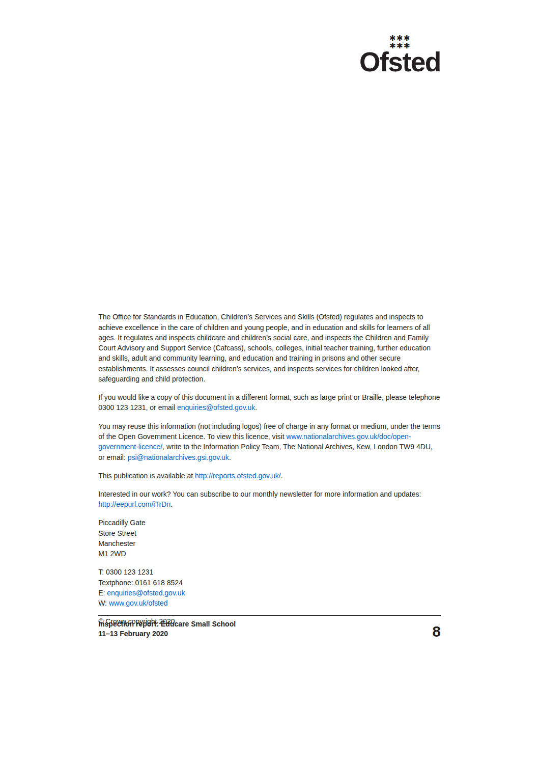✱✱✱
✱✱✱
Ofsted
The Office for Standards in Education, Children’s Services and Skills (Ofsted) regulates and inspects to achieve excellence in the care of children and young people, and in education and skills for learners of all ages. It regulates and inspects childcare and children’s social care, and inspects the Children and Family Court Advisory and Support Service (Cafcass), schools, colleges, initial teacher training, further education and skills, adult and community learning, and education and training in prisons and other secure establishments. It assesses council children’s services, and inspects services for children looked after, safeguarding and child protection.
If you would like a copy of this document in a different format, such as large print or Braille, please telephone 0300 123 1231, or email enquiries@ofsted.gov.uk.
You may reuse this information (not including logos) free of charge in any format or medium, under the terms of the Open Government Licence. To view this licence, visit www.nationalarchives.gov.uk/doc/open-government-licence/, write to the Information Policy Team, The National Archives, Kew, London TW9 4DU, or email: psi@nationalarchives.gsi.gov.uk.
This publication is available at http://reports.ofsted.gov.uk/.
Interested in our work? You can subscribe to our monthly newsletter for more information and updates: http://eepurl.com/iTrDn.
Piccadilly Gate
Store Street
Manchester
M1 2WD
T: 0300 123 1231
Textphone: 0161 618 8524
E: enquiries@ofsted.gov.uk
W: www.gov.uk/ofsted
© Crown copyright 2020
Inspection report: Educare Small School
11–13 February 2020
8